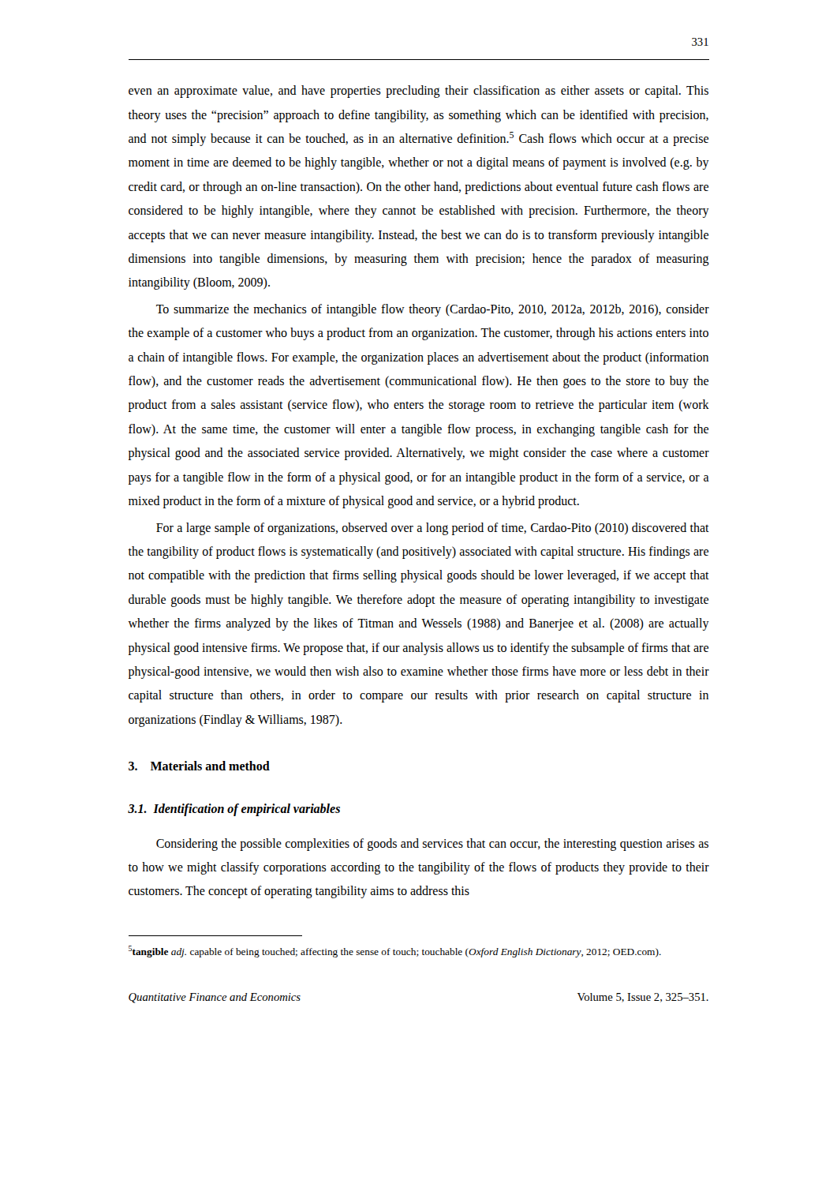331
even an approximate value, and have properties precluding their classification as either assets or capital. This theory uses the “precision” approach to define tangibility, as something which can be identified with precision, and not simply because it can be touched, as in an alternative definition.5 Cash flows which occur at a precise moment in time are deemed to be highly tangible, whether or not a digital means of payment is involved (e.g. by credit card, or through an on-line transaction). On the other hand, predictions about eventual future cash flows are considered to be highly intangible, where they cannot be established with precision. Furthermore, the theory accepts that we can never measure intangibility. Instead, the best we can do is to transform previously intangible dimensions into tangible dimensions, by measuring them with precision; hence the paradox of measuring intangibility (Bloom, 2009).
To summarize the mechanics of intangible flow theory (Cardao-Pito, 2010, 2012a, 2012b, 2016), consider the example of a customer who buys a product from an organization. The customer, through his actions enters into a chain of intangible flows. For example, the organization places an advertisement about the product (information flow), and the customer reads the advertisement (communicational flow). He then goes to the store to buy the product from a sales assistant (service flow), who enters the storage room to retrieve the particular item (work flow). At the same time, the customer will enter a tangible flow process, in exchanging tangible cash for the physical good and the associated service provided. Alternatively, we might consider the case where a customer pays for a tangible flow in the form of a physical good, or for an intangible product in the form of a service, or a mixed product in the form of a mixture of physical good and service, or a hybrid product.
For a large sample of organizations, observed over a long period of time, Cardao-Pito (2010) discovered that the tangibility of product flows is systematically (and positively) associated with capital structure. His findings are not compatible with the prediction that firms selling physical goods should be lower leveraged, if we accept that durable goods must be highly tangible. We therefore adopt the measure of operating intangibility to investigate whether the firms analyzed by the likes of Titman and Wessels (1988) and Banerjee et al. (2008) are actually physical good intensive firms. We propose that, if our analysis allows us to identify the subsample of firms that are physical-good intensive, we would then wish also to examine whether those firms have more or less debt in their capital structure than others, in order to compare our results with prior research on capital structure in organizations (Findlay & Williams, 1987).
3. Materials and method
3.1. Identification of empirical variables
Considering the possible complexities of goods and services that can occur, the interesting question arises as to how we might classify corporations according to the tangibility of the flows of products they provide to their customers. The concept of operating tangibility aims to address this
5tangible adj. capable of being touched; affecting the sense of touch; touchable (Oxford English Dictionary, 2012; OED.com).
Quantitative Finance and Economics Volume 5, Issue 2, 325–351.